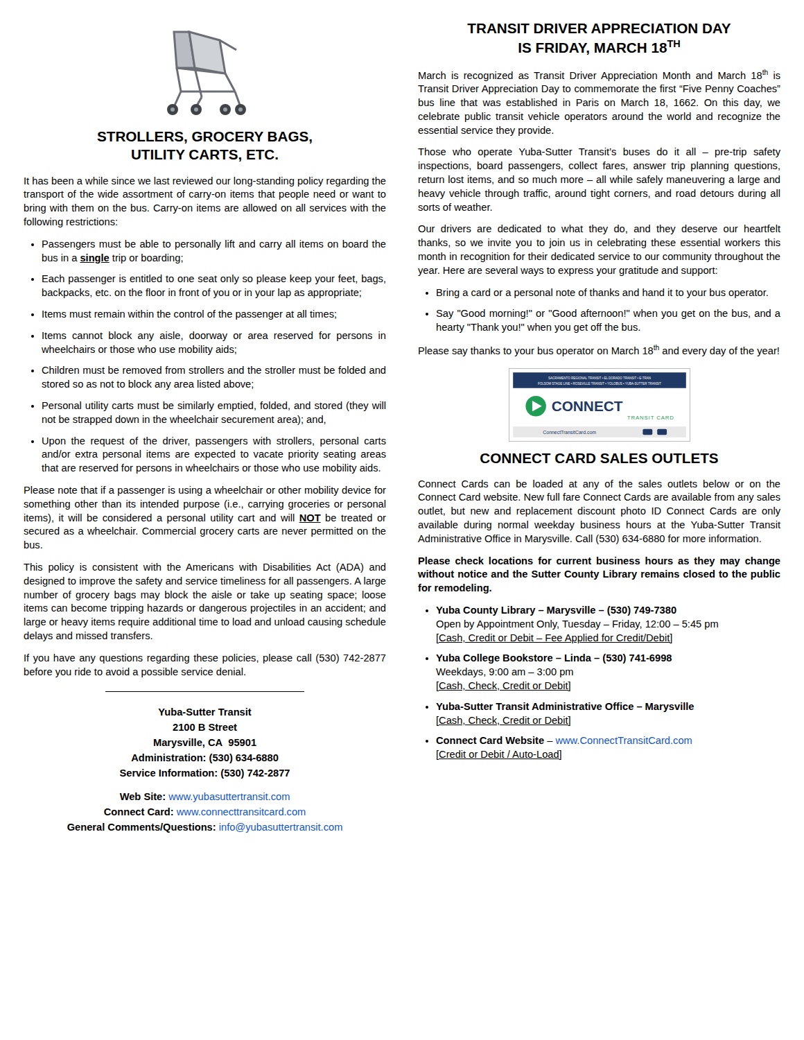STROLLERS, GROCERY BAGS,
UTILITY CARTS, ETC.
It has been a while since we last reviewed our long-standing policy regarding the transport of the wide assortment of carry-on items that people need or want to bring with them on the bus. Carry-on items are allowed on all services with the following restrictions:
Passengers must be able to personally lift and carry all items on board the bus in a single trip or boarding;
Each passenger is entitled to one seat only so please keep your feet, bags, backpacks, etc. on the floor in front of you or in your lap as appropriate;
Items must remain within the control of the passenger at all times;
Items cannot block any aisle, doorway or area reserved for persons in wheelchairs or those who use mobility aids;
Children must be removed from strollers and the stroller must be folded and stored so as not to block any area listed above;
Personal utility carts must be similarly emptied, folded, and stored (they will not be strapped down in the wheelchair securement area); and,
Upon the request of the driver, passengers with strollers, personal carts and/or extra personal items are expected to vacate priority seating areas that are reserved for persons in wheelchairs or those who use mobility aids.
Please note that if a passenger is using a wheelchair or other mobility device for something other than its intended purpose (i.e., carrying groceries or personal items), it will be considered a personal utility cart and will NOT be treated or secured as a wheelchair. Commercial grocery carts are never permitted on the bus.
This policy is consistent with the Americans with Disabilities Act (ADA) and designed to improve the safety and service timeliness for all passengers. A large number of grocery bags may block the aisle or take up seating space; loose items can become tripping hazards or dangerous projectiles in an accident; and large or heavy items require additional time to load and unload causing schedule delays and missed transfers.
If you have any questions regarding these policies, please call (530) 742-2877 before you ride to avoid a possible service denial.
Yuba-Sutter Transit
2100 B Street
Marysville, CA 95901
Administration: (530) 634-6880
Service Information: (530) 742-2877
Web Site: www.yubasuttertransit.com
Connect Card: www.connecttransitcard.com
General Comments/Questions: info@yubasuttertransit.com
TRANSIT DRIVER APPRECIATION DAY
IS FRIDAY, MARCH 18TH
March is recognized as Transit Driver Appreciation Month and March 18th is Transit Driver Appreciation Day to commemorate the first “Five Penny Coaches” bus line that was established in Paris on March 18, 1662. On this day, we celebrate public transit vehicle operators around the world and recognize the essential service they provide.
Those who operate Yuba-Sutter Transit’s buses do it all – pre-trip safety inspections, board passengers, collect fares, answer trip planning questions, return lost items, and so much more – all while safely maneuvering a large and heavy vehicle through traffic, around tight corners, and road detours during all sorts of weather.
Our drivers are dedicated to what they do, and they deserve our heartfelt thanks, so we invite you to join us in celebrating these essential workers this month in recognition for their dedicated service to our community throughout the year. Here are several ways to express your gratitude and support:
Bring a card or a personal note of thanks and hand it to your bus operator.
Say "Good morning!" or "Good afternoon!" when you get on the bus, and a hearty "Thank you!" when you get off the bus.
Please say thanks to your bus operator on March 18th and every day of the year!
SACRAMENTO REGIONAL TRANSIT • EL DORADO TRANSIT • E-TRAN FOLSOM STAGE LINE • ROSEVILLE TRANSIT • YOLOBUS • YUBA-SUTTER TRANSIT CONNECT TRANSIT CARD ConnectTransitCard.com
CONNECT CARD SALES OUTLETS
Connect Cards can be loaded at any of the sales outlets below or on the Connect Card website. New full fare Connect Cards are available from any sales outlet, but new and replacement discount photo ID Connect Cards are only available during normal weekday business hours at the Yuba-Sutter Transit Administrative Office in Marysville. Call (530) 634-6880 for more information.
Please check locations for current business hours as they may change without notice and the Sutter County Library remains closed to the public for remodeling.
Yuba County Library – Marysville – (530) 749-7380
Open by Appointment Only, Tuesday – Friday, 12:00 – 5:45 pm
[Cash, Credit or Debit – Fee Applied for Credit/Debit]
Yuba College Bookstore – Linda – (530) 741-6998
Weekdays, 9:00 am – 3:00 pm
[Cash, Check, Credit or Debit]
Yuba-Sutter Transit Administrative Office – Marysville
[Cash, Check, Credit or Debit]
Connect Card Website – www.ConnectTransitCard.com
[Credit or Debit / Auto-Load]